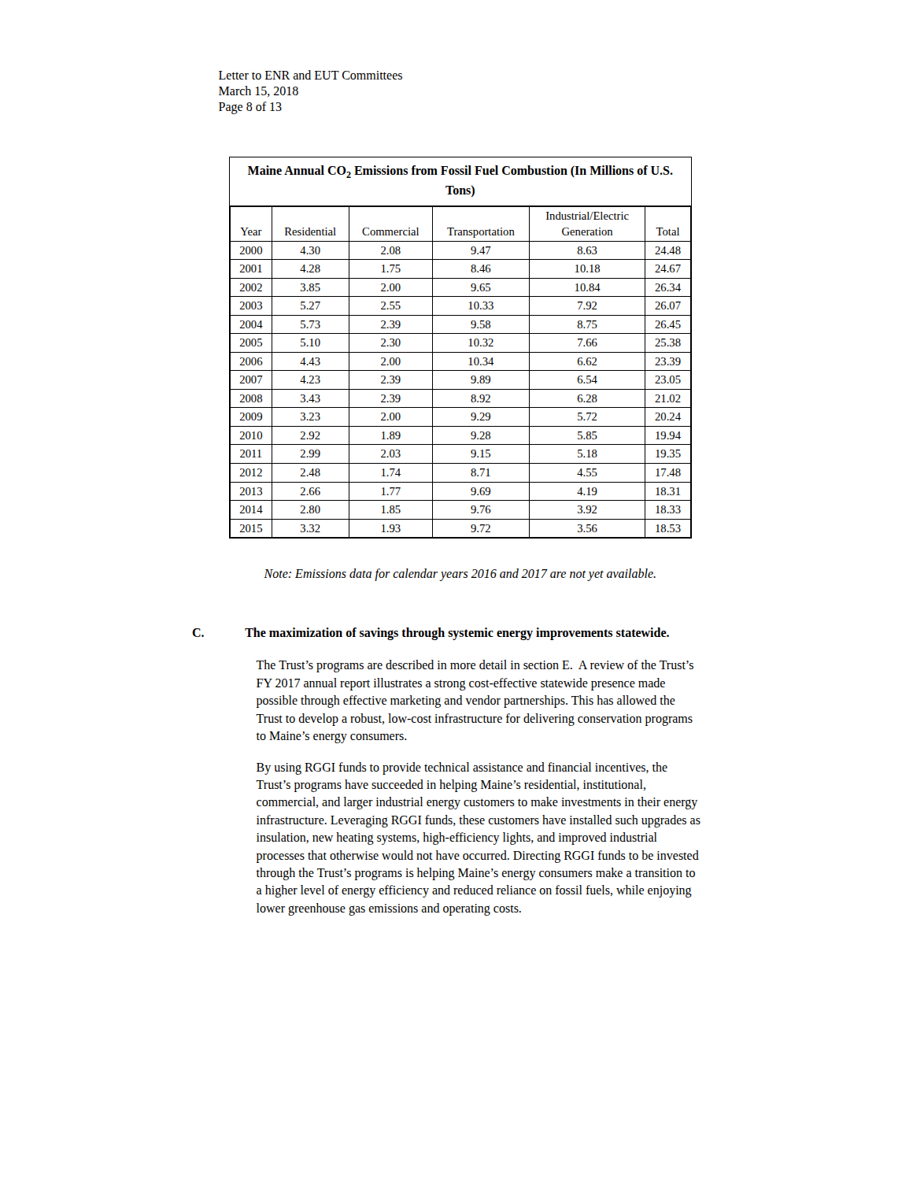Letter to ENR and EUT Committees
March 15, 2018
Page 8 of 13
Maine Annual CO 2 Emissions from Fossil Fuel Combustion (In Millions of U.S. Tons)
| | | | | Industrial/Electric | |
| --- | --- | --- | --- | --- | --- |
| Year | Residential | Commercial | Transportation | Generation | Total |
| 2000 | 4.30 | 2.08 | 9.47 | 8.63 | 24.48 |
| 2001 | 4.28 | 1.75 | 8.46 | 10.18 | 24.67 |
| 2002 | 3.85 | 2.00 | 9.65 | 10.84 | 26.34 |
| 2003 | 5.27 | 2.55 | 10.33 | 7.92 | 26.07 |
| 2004 | 5.73 | 2.39 | 9.58 | 8.75 | 26.45 |
| 2005 | 5.10 | 2.30 | 10.32 | 7.66 | 25.38 |
| 2006 | 4.43 | 2.00 | 10.34 | 6.62 | 23.39 |
| 2007 | 4.23 | 2.39 | 9.89 | 6.54 | 23.05 |
| 2008 | 3.43 | 2.39 | 8.92 | 6.28 | 21.02 |
| 2009 | 3.23 | 2.00 | 9.29 | 5.72 | 20.24 |
| 2010 | 2.92 | 1.89 | 9.28 | 5.85 | 19.94 |
| 2011 | 2.99 | 2.03 | 9.15 | 5.18 | 19.35 |
| 2012 | 2.48 | 1.74 | 8.71 | 4.55 | 17.48 |
| 2013 | 2.66 | 1.77 | 9.69 | 4.19 | 18.31 |
| 2014 | 2.80 | 1.85 | 9.76 | 3.92 | 18.33 |
| 2015 | 3.32 | 1.93 | 9.72 | 3.56 | 18.53 |
Note: Emissions data for calendar years 2016 and 2017 are not yet available.
C. The maximization of savings through systemic energy improvements statewide.
The Trust’s programs are described in more detail in section E. A review of the Trust’s FY 2017 annual report illustrates a strong cost-effective statewide presence made possible through effective marketing and vendor partnerships. This has allowed the Trust to develop a robust, low-cost infrastructure for delivering conservation programs to Maine’s energy consumers.
By using RGGI funds to provide technical assistance and financial incentives, the Trust’s programs have succeeded in helping Maine’s residential, institutional, commercial, and larger industrial energy customers to make investments in their energy infrastructure. Leveraging RGGI funds, these customers have installed such upgrades as insulation, new heating systems, high-efficiency lights, and improved industrial processes that otherwise would not have occurred. Directing RGGI funds to be invested through the Trust’s programs is helping Maine’s energy consumers make a transition to a higher level of energy efficiency and reduced reliance on fossil fuels, while enjoying lower greenhouse gas emissions and operating costs.